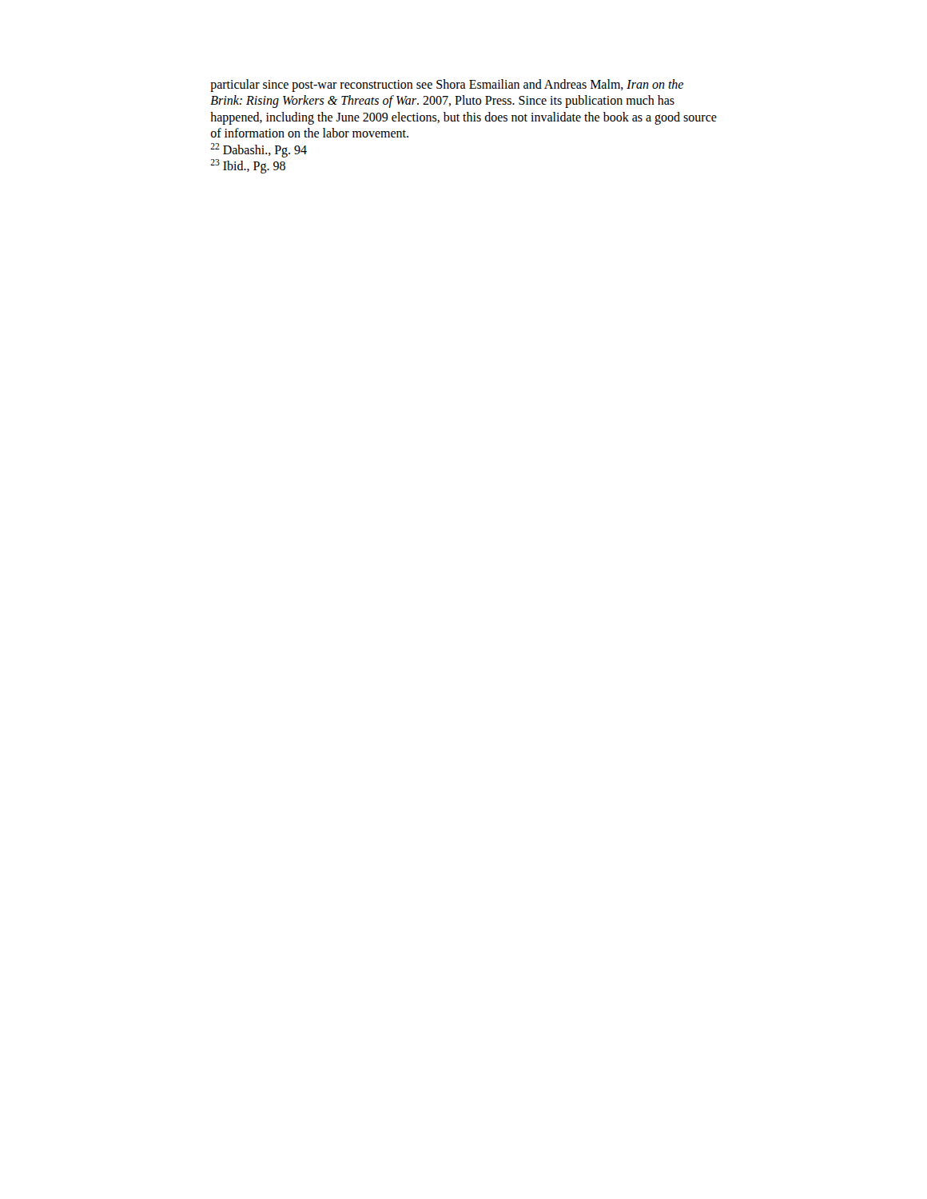particular since post-war reconstruction see Shora Esmailian and Andreas Malm, Iran on the Brink: Rising Workers & Threats of War. 2007, Pluto Press. Since its publication much has happened, including the June 2009 elections, but this does not invalidate the book as a good source of information on the labor movement.
22 Dabashi., Pg. 94
23 Ibid., Pg. 98